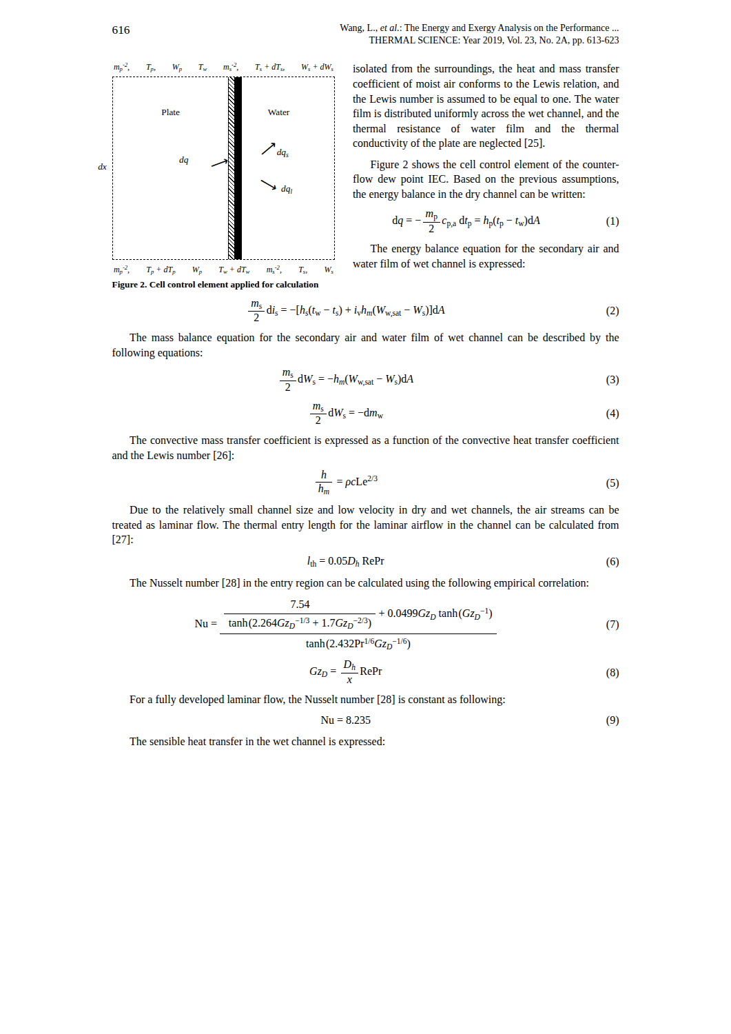616
Wang, L., et al.: The Energy and Exergy Analysis on the Performance ...
THERMAL SCIENCE: Year 2019, Vol. 23, No. 2A, pp. 613-623
mp-2, Tp, Wp Tw ms-2, Ts + dTs, Ws + dWs
Plate Water dx dq ⟶ dqs ⟶ dql ⟶
mp-2, Tp + dTp Wp Tw + dTw ms-2, Ts, Ws
Figure 2. Cell control element applied for calculation
isolated from the surroundings, the heat and mass transfer coefficient of moist air conforms to the Lewis relation, and the Lewis number is assumed to be equal to one. The water film is distributed uniformly across the wet channel, and the thermal resistance of water film and the thermal conductivity of the plate are neglected [25].
Figure 2 shows the cell control element of the counter-flow dew point IEC. Based on the previous assumptions, the energy balance in the dry channel can be written:
dq = −mp 2 cp,a dtp = hp(tp − tw)dA
(1)
The energy balance equation for the secondary air and water film of wet channel is expressed:
ms 2dis = −[hs(tw − ts) + ivhm(Ww,sat − Ws)]dA
(2)
The mass balance equation for the secondary air and water film of wet channel can be described by the following equations:
ms 2dWs = −hm(Ww,sat − Ws)dA
(3)
ms 2dWs = −dmw
(4)
The convective mass transfer coefficient is expressed as a function of the convective heat transfer coefficient and the Lewis number [26]:
hhm = ρc Le2/3
(5)
Due to the relatively small channel size and low velocity in dry and wet channels, the air streams can be treated as laminar flow. The thermal entry length for the laminar airflow in the channel can be calculated from [27]:
lth = 0.05Dh RePr
(6)
The Nusselt number [28] in the entry region can be calculated using the following empirical correlation:
Nu = 7.54 tanh (2.264GzD−1/3 + 1.7GzD−2/3) + 0.0499GzD tanh (GzD−1) tanh (2.432Pr1/6GzD−1/6)
(7)
GzD = Dh x RePr
(8)
For a fully developed laminar flow, the Nusselt number [28] is constant as following:
Nu = 8.235
(9)
The sensible heat transfer in the wet channel is expressed: